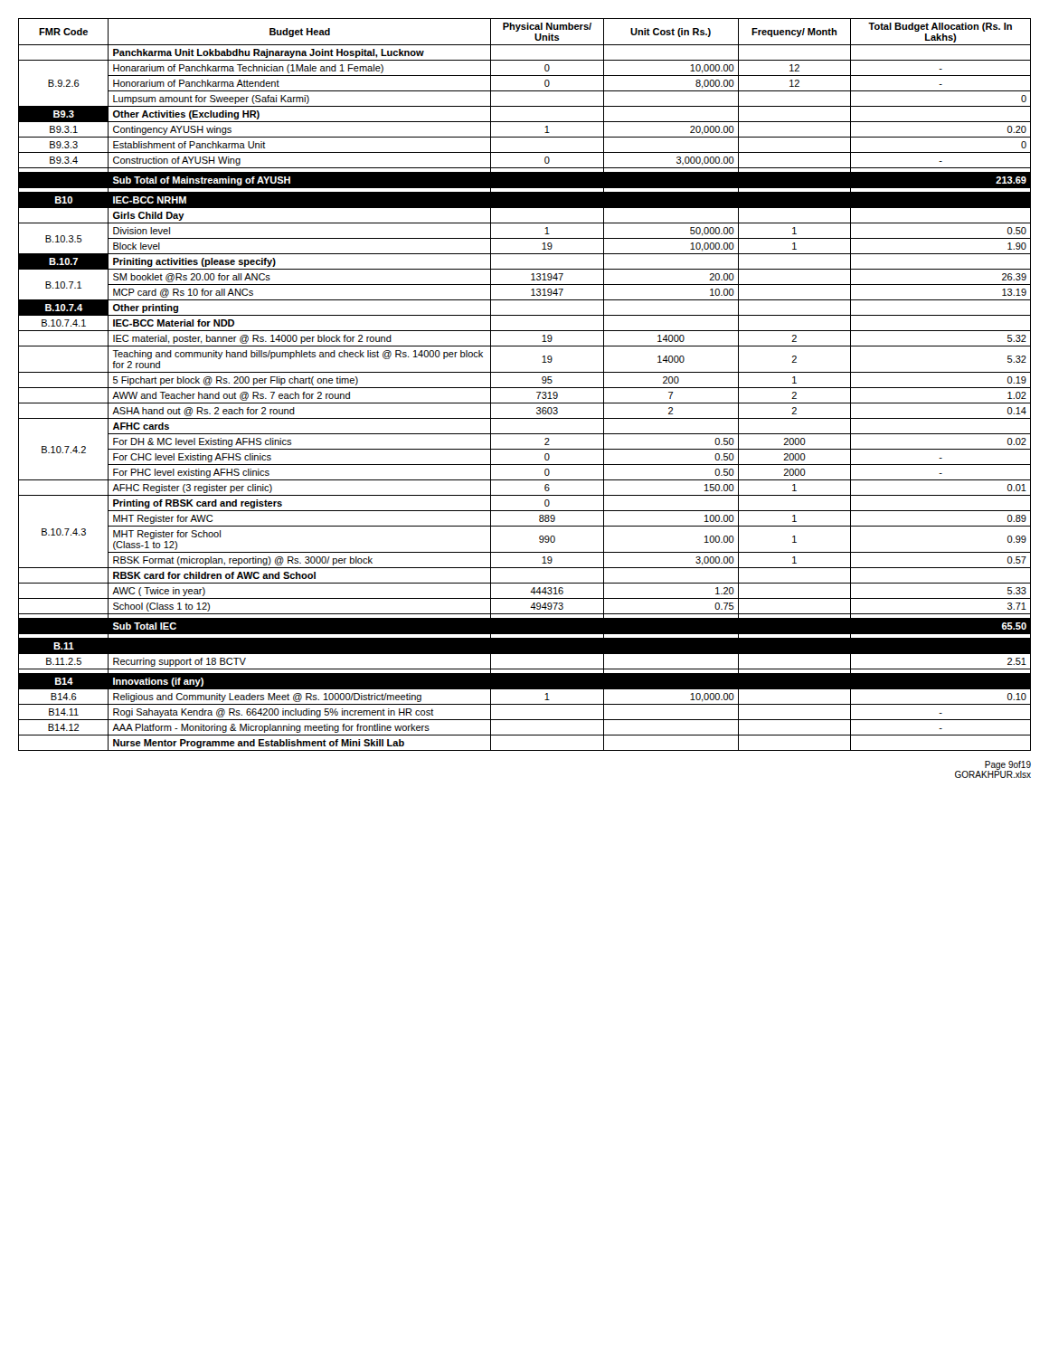| FMR Code | Budget Head | Physical Numbers/ Units | Unit Cost (in Rs.) | Frequency/ Month | Total Budget Allocation (Rs. In Lakhs) |
| --- | --- | --- | --- | --- | --- |
| | Panchkarma Unit Lokbabdhu Rajnarayna Joint Hospital, Lucknow | | | | |
| B.9.2.6 | Honararium of Panchkarma Technician (1Male and 1 Female) | 0 | 10,000.00 | 12 | - |
| Honorarium of Panchkarma Attendent | 0 | 8,000.00 | 12 | - |
| Lumpsum amount for Sweeper (Safai Karmi) | | | | 0 |
| B9.3 | Other Activities (Excluding HR) | | | | |
| B9.3.1 | Contingency AYUSH wings | 1 | 20,000.00 | | 0.20 |
| B9.3.3 | Establishment of Panchkarma Unit | | | | 0 |
| B9.3.4 | Construction of AYUSH Wing | 0 | 3,000,000.00 | | - |
| | Sub Total of Mainstreaming of AYUSH | | | | 213.69 |
| B10 | IEC-BCC NRHM | | | | |
| | Girls Child Day | | | | |
| B.10.3.5 | Division level | 1 | 50,000.00 | 1 | 0.50 |
| Block level | 19 | 10,000.00 | 1 | 1.90 |
| B.10.7 | Priniting activities (please specify) | | | | |
| B.10.7.1 | SM booklet @Rs 20.00 for all ANCs | 131947 | 20.00 | | 26.39 |
| MCP card @ Rs 10 for all ANCs | 131947 | 10.00 | | 13.19 |
| B.10.7.4 | Other printing | | | | |
| B.10.7.4.1 | IEC-BCC Material for NDD | | | | |
| | IEC material, poster, banner @ Rs. 14000 per block for 2 round | 19 | 14000 | 2 | 5.32 |
| | Teaching and community hand bills/pumphlets and check list @ Rs. 14000 per block for 2 round | 19 | 14000 | 2 | 5.32 |
| | 5 Fipchart per block @ Rs. 200 per Flip chart( one time) | 95 | 200 | 1 | 0.19 |
| | AWW and Teacher hand out @ Rs. 7 each for 2 round | 7319 | 7 | 2 | 1.02 |
| | ASHA hand out @ Rs. 2 each for 2 round | 3603 | 2 | 2 | 0.14 |
| B.10.7.4.2 | AFHC cards | | | | |
| For DH & MC level Existing AFHS clinics | 2 | 0.50 | 2000 | 0.02 |
| For CHC level Existing AFHS clinics | 0 | 0.50 | 2000 | - |
| For PHC level existing AFHS clinics | 0 | 0.50 | 2000 | - |
| | AFHC Register (3 register per clinic) | 6 | 150.00 | 1 | 0.01 |
| B.10.7.4.3 | Printing of RBSK card and registers | 0 | | | |
| MHT Register for AWC | 889 | 100.00 | 1 | 0.89 |
| MHT Register for School (Class-1 to 12) | 990 | 100.00 | 1 | 0.99 |
| RBSK Format (microplan, reporting) @ Rs. 3000/ per block | 19 | 3,000.00 | 1 | 0.57 |
| | RBSK card for children of AWC and School | | | | |
| | AWC ( Twice in year) | 444316 | 1.20 | | 5.33 |
| | School (Class 1 to 12) | 494973 | 0.75 | | 3.71 |
| | Sub Total IEC | | | | 65.50 |
| B.11 | | | | | |
| B.11.2.5 | Recurring support of 18 BCTV | | | | 2.51 |
| B14 | Innovations (if any) | | | | |
| B14.6 | Religious and Community Leaders Meet @ Rs. 10000/District/meeting | 1 | 10,000.00 | | 0.10 |
| B14.11 | Rogi Sahayata Kendra @ Rs. 664200 including 5% increment in HR cost | | | | - |
| B14.12 | AAA Platform - Monitoring & Microplanning meeting for frontline workers | | | | - |
| | Nurse Mentor Programme and Establishment of Mini Skill Lab | | | | |
Page 9of19
GORAKHPUR.xlsx